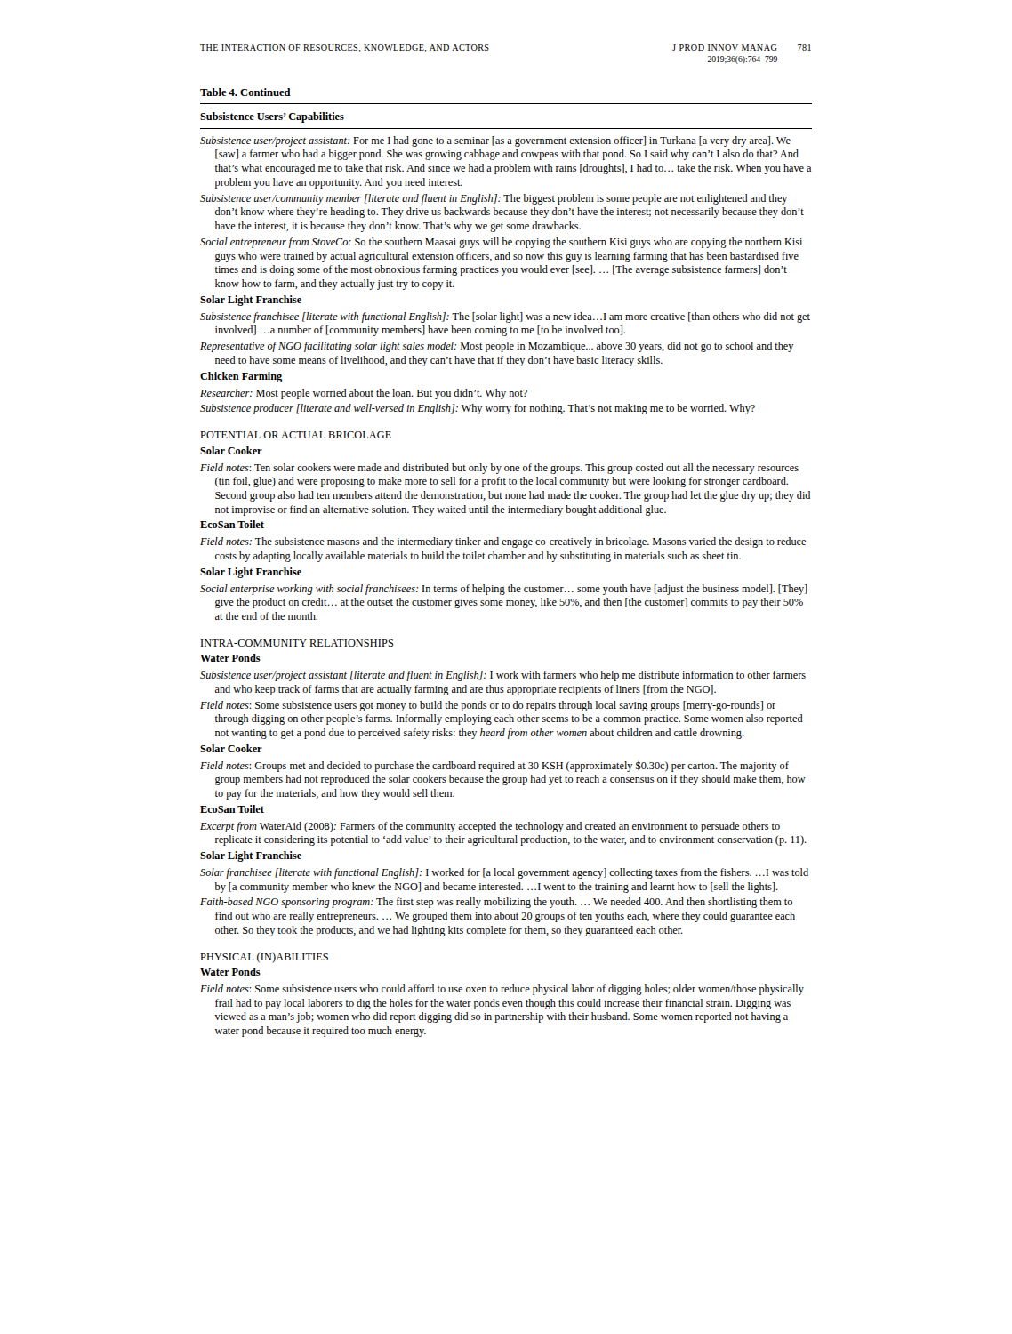The Interaction of Resources, Knowledge, and Actors
J Prod Innov Manag 2019;36(6):764–799
781
Table 4. Continued
Subsistence Users’ Capabilities
Subsistence user/project assistant: For me I had gone to a seminar [as a government extension officer] in Turkana [a very dry area]. We [saw] a farmer who had a bigger pond. She was growing cabbage and cowpeas with that pond. So I said why can’t I also do that? And that’s what encouraged me to take that risk. And since we had a problem with rains [droughts], I had to… take the risk. When you have a problem you have an opportunity. And you need interest.
Subsistence user/community member [literate and fluent in English]: The biggest problem is some people are not enlightened and they don’t know where they’re heading to. They drive us backwards because they don’t have the interest; not necessarily because they don’t have the interest, it is because they don’t know. That’s why we get some drawbacks.
Social entrepreneur from StoveCo: So the southern Maasai guys will be copying the southern Kisi guys who are copying the northern Kisi guys who were trained by actual agricultural extension officers, and so now this guy is learning farming that has been bastardised five times and is doing some of the most obnoxious farming practices you would ever [see]. … [The average subsistence farmers] don’t know how to farm, and they actually just try to copy it.
Solar Light Franchise
Subsistence franchisee [literate with functional English]: The [solar light] was a new idea…I am more creative [than others who did not get involved] …a number of [community members] have been coming to me [to be involved too].
Representative of NGO facilitating solar light sales model: Most people in Mozambique... above 30 years, did not go to school and they need to have some means of livelihood, and they can’t have that if they don’t have basic literacy skills.
Chicken Farming
Researcher: Most people worried about the loan. But you didn’t. Why not?
Subsistence producer [literate and well-versed in English]: Why worry for nothing. That’s not making me to be worried. Why?
Potential or Actual Bricolage
Solar Cooker
Field notes: Ten solar cookers were made and distributed but only by one of the groups. This group costed out all the necessary resources (tin foil, glue) and were proposing to make more to sell for a profit to the local community but were looking for stronger cardboard. Second group also had ten members attend the demonstration, but none had made the cooker. The group had let the glue dry up; they did not improvise or find an alternative solution. They waited until the intermediary bought additional glue.
EcoSan Toilet
Field notes: The subsistence masons and the intermediary tinker and engage co-creatively in bricolage. Masons varied the design to reduce costs by adapting locally available materials to build the toilet chamber and by substituting in materials such as sheet tin.
Solar Light Franchise
Social enterprise working with social franchisees: In terms of helping the customer… some youth have [adjust the business model]. [They] give the product on credit… at the outset the customer gives some money, like 50%, and then [the customer] commits to pay their 50% at the end of the month.
Intra-Community Relationships
Water Ponds
Subsistence user/project assistant [literate and fluent in English]: I work with farmers who help me distribute information to other farmers and who keep track of farms that are actually farming and are thus appropriate recipients of liners [from the NGO].
Field notes: Some subsistence users got money to build the ponds or to do repairs through local saving groups [merry-go-rounds] or through digging on other people’s farms. Informally employing each other seems to be a common practice. Some women also reported not wanting to get a pond due to perceived safety risks: they heard from other women about children and cattle drowning.
Solar Cooker
Field notes: Groups met and decided to purchase the cardboard required at 30 KSH (approximately $0.30c) per carton. The majority of group members had not reproduced the solar cookers because the group had yet to reach a consensus on if they should make them, how to pay for the materials, and how they would sell them.
EcoSan Toilet
Excerpt from WaterAid (2008): Farmers of the community accepted the technology and created an environment to persuade others to replicate it considering its potential to ‘add value’ to their agricultural production, to the water, and to environment conservation (p. 11).
Solar Light Franchise
Solar franchisee [literate with functional English]: I worked for [a local government agency] collecting taxes from the fishers. …I was told by [a community member who knew the NGO] and became interested. …I went to the training and learnt how to [sell the lights].
Faith-based NGO sponsoring program: The first step was really mobilizing the youth. … We needed 400. And then shortlisting them to find out who are really entrepreneurs. … We grouped them into about 20 groups of ten youths each, where they could guarantee each other. So they took the products, and we had lighting kits complete for them, so they guaranteed each other.
Physical (In)abilities
Water Ponds
Field notes: Some subsistence users who could afford to use oxen to reduce physical labor of digging holes; older women/those physically frail had to pay local laborers to dig the holes for the water ponds even though this could increase their financial strain. Digging was viewed as a man’s job; women who did report digging did so in partnership with their husband. Some women reported not having a water pond because it required too much energy.